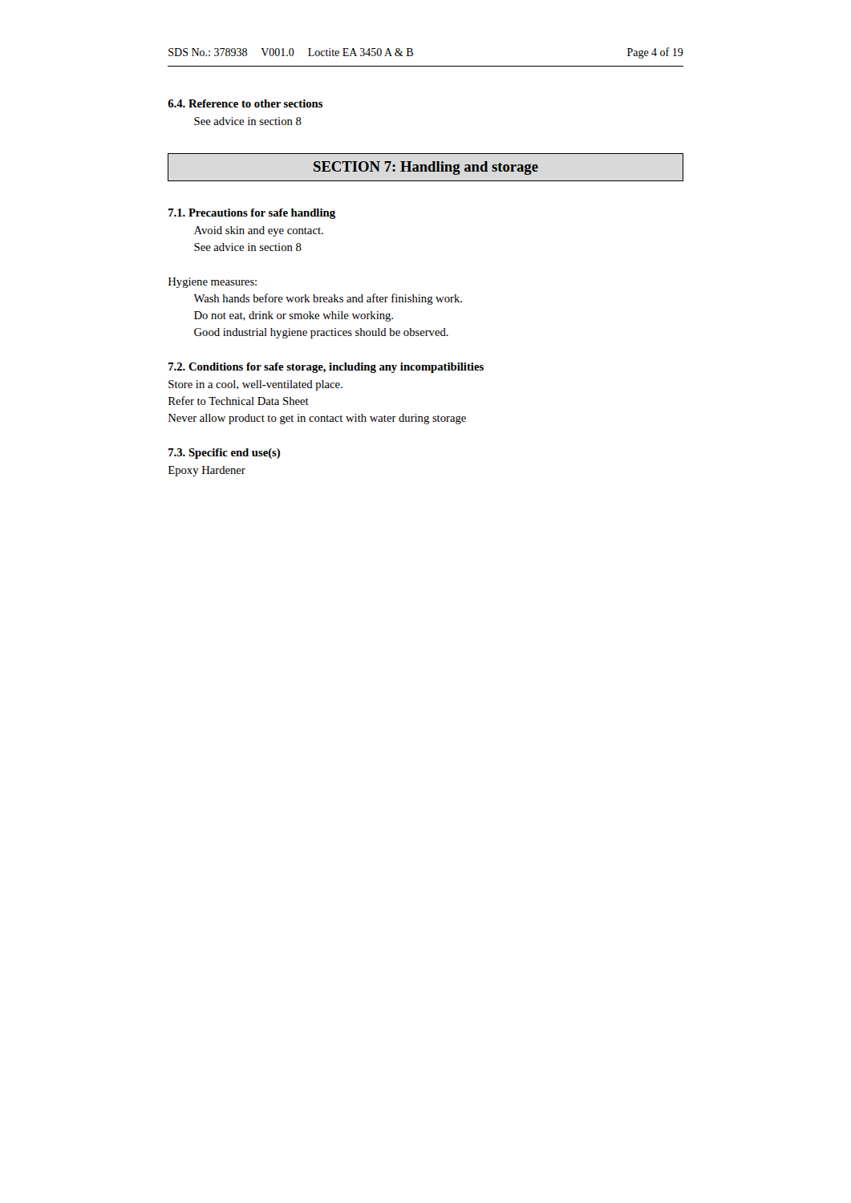SDS No.: 378938 V001.0 Loctite EA 3450 A & B
Page 4 of 19
6.4. Reference to other sections
See advice in section 8
SECTION 7: Handling and storage
7.1. Precautions for safe handling
Avoid skin and eye contact.
See advice in section 8
Hygiene measures:
Wash hands before work breaks and after finishing work.
Do not eat, drink or smoke while working.
Good industrial hygiene practices should be observed.
7.2. Conditions for safe storage, including any incompatibilities
Store in a cool, well-ventilated place.
Refer to Technical Data Sheet
Never allow product to get in contact with water during storage
7.3. Specific end use(s)
Epoxy Hardener